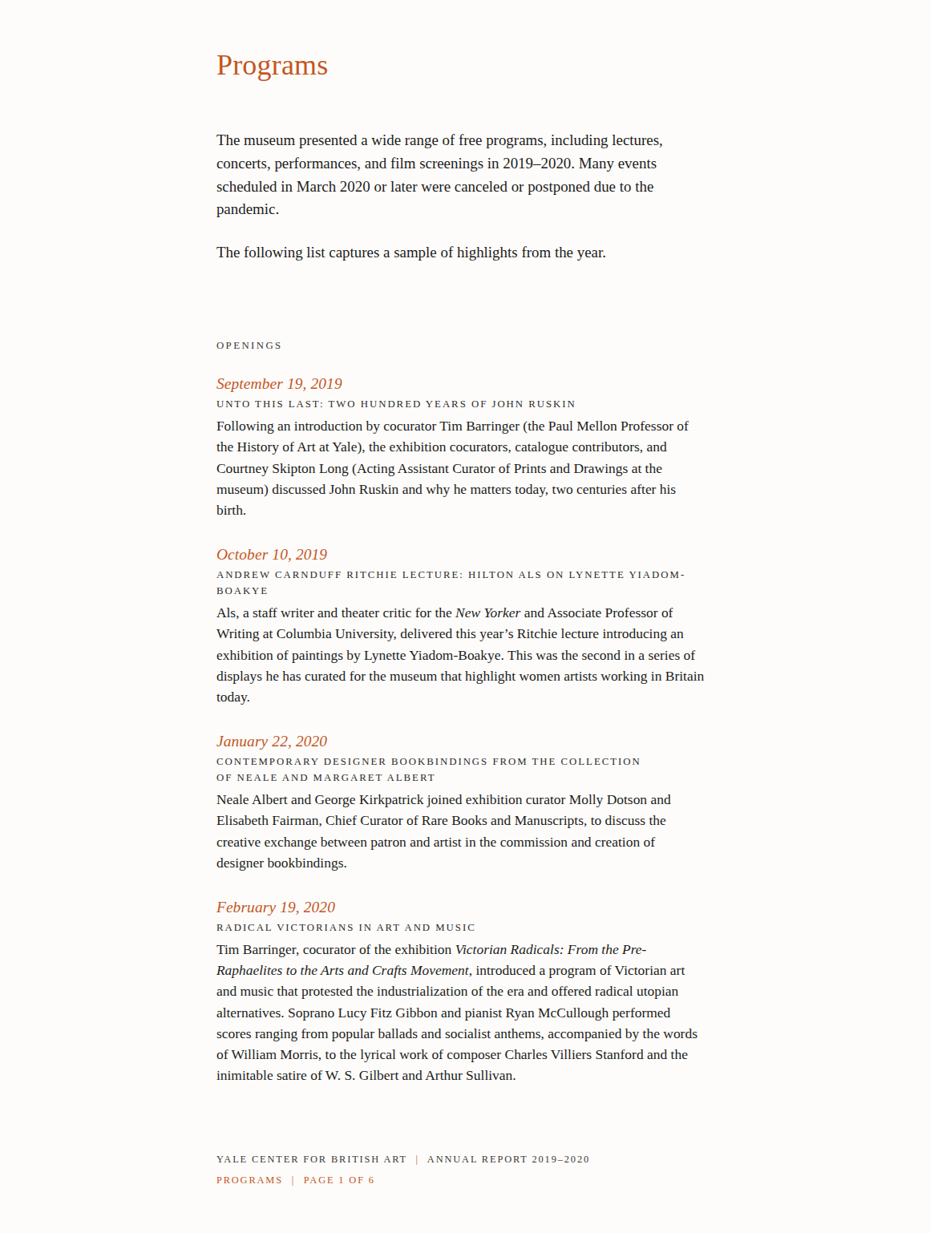Programs
The museum presented a wide range of free programs, including lectures, concerts, performances, and film screenings in 2019–2020. Many events scheduled in March 2020 or later were canceled or postponed due to the pandemic.
The following list captures a sample of highlights from the year.
Openings
September 19, 2019
Unto This Last: Two Hundred Years of John Ruskin
Following an introduction by cocurator Tim Barringer (the Paul Mellon Professor of the History of Art at Yale), the exhibition cocurators, catalogue contributors, and Courtney Skipton Long (Acting Assistant Curator of Prints and Drawings at the museum) discussed John Ruskin and why he matters today, two centuries after his birth.
October 10, 2019
Andrew Carnduff Ritchie Lecture: Hilton Als on Lynette Yiadom-Boakye
Als, a staff writer and theater critic for the New Yorker and Associate Professor of Writing at Columbia University, delivered this year’s Ritchie lecture introducing an exhibition of paintings by Lynette Yiadom-Boakye. This was the second in a series of displays he has curated for the museum that highlight women artists working in Britain today.
January 22, 2020
Contemporary Designer Bookbindings from the Collection
of Neale and Margaret Albert
Neale Albert and George Kirkpatrick joined exhibition curator Molly Dotson and Elisabeth Fairman, Chief Curator of Rare Books and Manuscripts, to discuss the creative exchange between patron and artist in the commission and creation of designer bookbindings.
February 19, 2020
Radical Victorians in Art and Music
Tim Barringer, cocurator of the exhibition Victorian Radicals: From the Pre-Raphaelites to the Arts and Crafts Movement, introduced a program of Victorian art and music that protested the industrialization of the era and offered radical utopian alternatives. Soprano Lucy Fitz Gibbon and pianist Ryan McCullough performed scores ranging from popular ballads and socialist anthems, accompanied by the words of William Morris, to the lyrical work of composer Charles Villiers Stanford and the inimitable satire of W. S. Gilbert and Arthur Sullivan.
Yale Center for British Art | Annual Report 2019–2020
Programs | Page 1 of 6